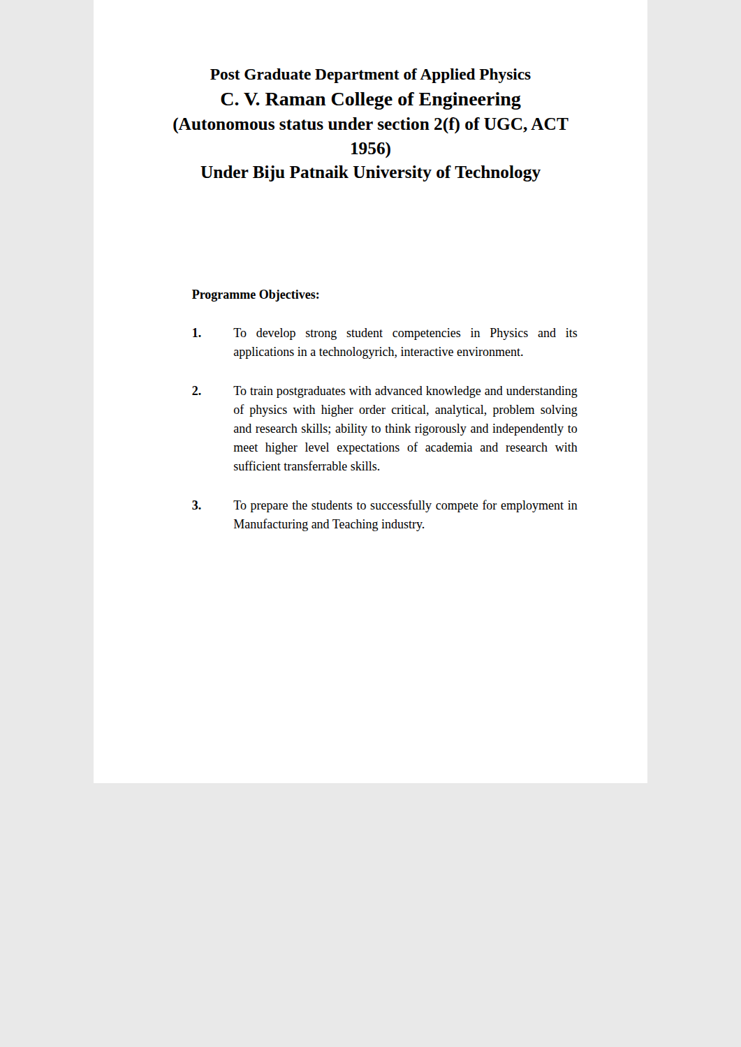Post Graduate Department of Applied Physics
C. V. Raman College of Engineering
(Autonomous status under section 2(f) of UGC, ACT 1956)
Under Biju Patnaik University of Technology
Programme Objectives:
1. To develop strong student competencies in Physics and its applications in a technologyrich, interactive environment.
2. To train postgraduates with advanced knowledge and understanding of physics with higher order critical, analytical, problem solving and research skills; ability to think rigorously and independently to meet higher level expectations of academia and research with sufficient transferrable skills.
3. To prepare the students to successfully compete for employment in Manufacturing and Teaching industry.